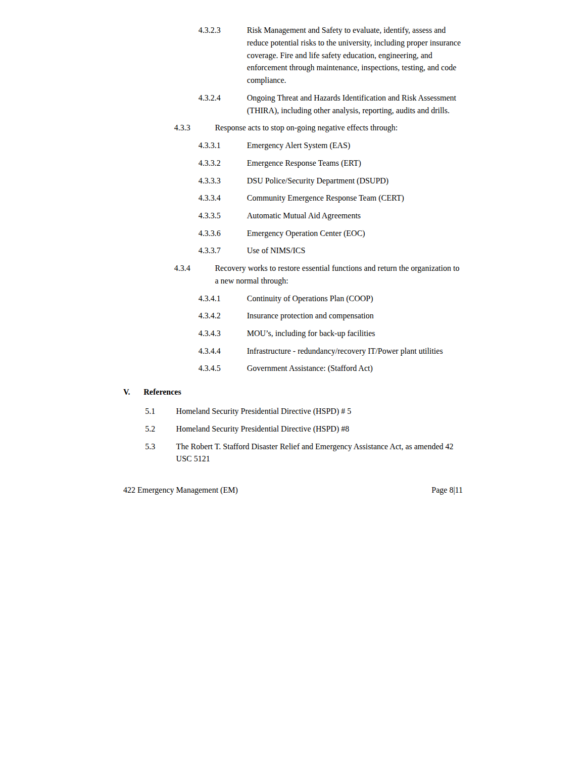4.3.2.3 Risk Management and Safety to evaluate, identify, assess and reduce potential risks to the university, including proper insurance coverage. Fire and life safety education, engineering, and enforcement through maintenance, inspections, testing, and code compliance.
4.3.2.4 Ongoing Threat and Hazards Identification and Risk Assessment (THIRA), including other analysis, reporting, audits and drills.
4.3.3 Response acts to stop on-going negative effects through:
4.3.3.1 Emergency Alert System (EAS)
4.3.3.2 Emergence Response Teams (ERT)
4.3.3.3 DSU Police/Security Department (DSUPD)
4.3.3.4 Community Emergence Response Team (CERT)
4.3.3.5 Automatic Mutual Aid Agreements
4.3.3.6 Emergency Operation Center (EOC)
4.3.3.7 Use of NIMS/ICS
4.3.4 Recovery works to restore essential functions and return the organization to a new normal through:
4.3.4.1 Continuity of Operations Plan (COOP)
4.3.4.2 Insurance protection and compensation
4.3.4.3 MOU’s, including for back-up facilities
4.3.4.4 Infrastructure - redundancy/recovery IT/Power plant utilities
4.3.4.5 Government Assistance: (Stafford Act)
V. References
5.1 Homeland Security Presidential Directive (HSPD) # 5
5.2 Homeland Security Presidential Directive (HSPD) #8
5.3 The Robert T. Stafford Disaster Relief and Emergency Assistance Act, as amended 42 USC 5121
422 Emergency Management (EM) Page 8|11